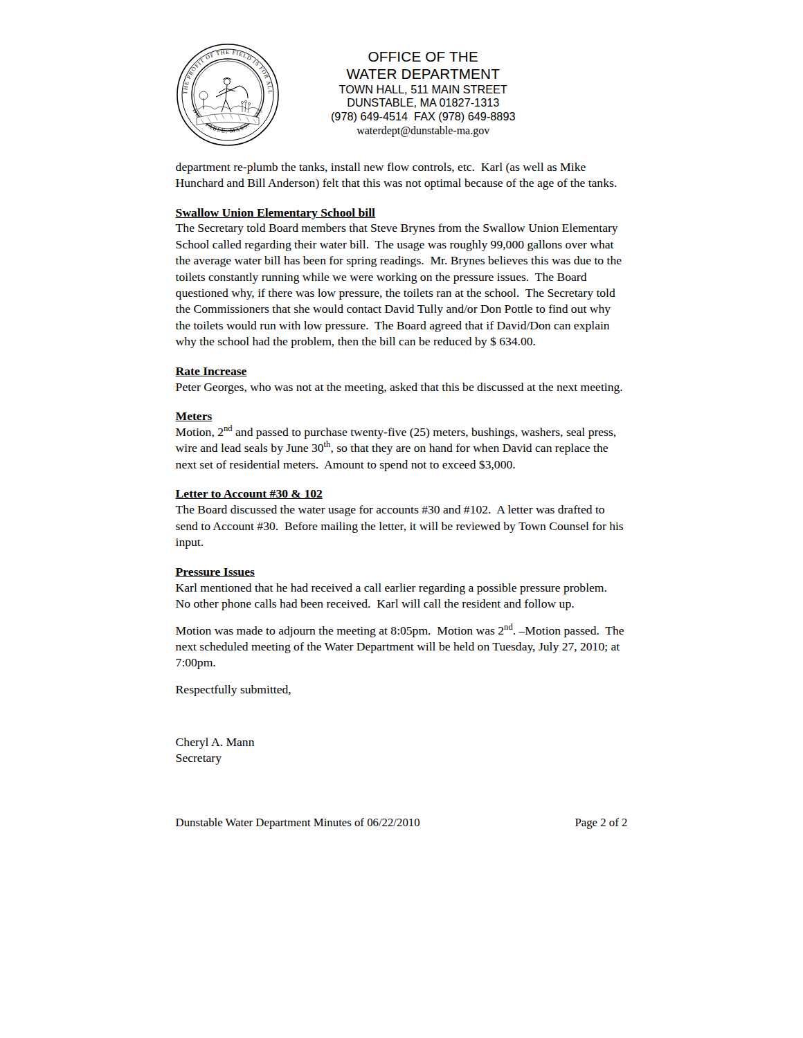THE PROFIT OF THE FIELD IS FOR ALL DUNSTABLE, MASS. 1873
OFFICE OF THE
WATER DEPARTMENT
TOWN HALL, 511 MAIN STREET
DUNSTABLE, MA 01827-1313
(978) 649-4514 FAX (978) 649-8893
waterdept@dunstable-ma.gov
department re-plumb the tanks, install new flow controls, etc. Karl (as well as Mike Hunchard and Bill Anderson) felt that this was not optimal because of the age of the tanks.
Swallow Union Elementary School bill
The Secretary told Board members that Steve Brynes from the Swallow Union Elementary School called regarding their water bill. The usage was roughly 99,000 gallons over what the average water bill has been for spring readings. Mr. Brynes believes this was due to the toilets constantly running while we were working on the pressure issues. The Board questioned why, if there was low pressure, the toilets ran at the school. The Secretary told the Commissioners that she would contact David Tully and/or Don Pottle to find out why the toilets would run with low pressure. The Board agreed that if David/Don can explain why the school had the problem, then the bill can be reduced by $ 634.00.
Rate Increase
Peter Georges, who was not at the meeting, asked that this be discussed at the next meeting.
Meters
Motion, 2nd and passed to purchase twenty-five (25) meters, bushings, washers, seal press, wire and lead seals by June 30th, so that they are on hand for when David can replace the next set of residential meters. Amount to spend not to exceed $3,000.
Letter to Account #30 & 102
The Board discussed the water usage for accounts #30 and #102. A letter was drafted to send to Account #30. Before mailing the letter, it will be reviewed by Town Counsel for his input.
Pressure Issues
Karl mentioned that he had received a call earlier regarding a possible pressure problem. No other phone calls had been received. Karl will call the resident and follow up.
Motion was made to adjourn the meeting at 8:05pm. Motion was 2nd. –Motion passed. The next scheduled meeting of the Water Department will be held on Tuesday, July 27, 2010; at 7:00pm.
Respectfully submitted,
Cheryl A. Mann
Secretary
Dunstable Water Department Minutes of 06/22/2010
Page 2 of 2